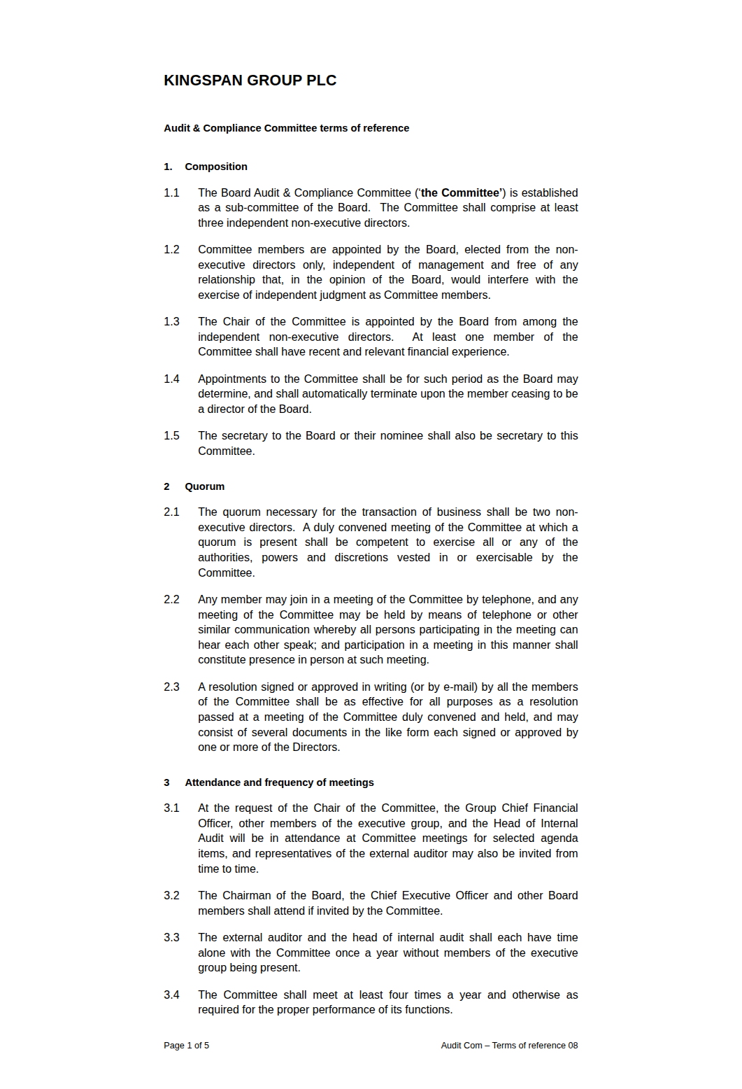KINGSPAN GROUP PLC
Audit & Compliance Committee terms of reference
1. Composition
1.1
The Board Audit & Compliance Committee (‘the Committee’) is established as a sub-committee of the Board. The Committee shall comprise at least three independent non-executive directors.
1.2
Committee members are appointed by the Board, elected from the non-executive directors only, independent of management and free of any relationship that, in the opinion of the Board, would interfere with the exercise of independent judgment as Committee members.
1.3
The Chair of the Committee is appointed by the Board from among the independent non-executive directors. At least one member of the Committee shall have recent and relevant financial experience.
1.4
Appointments to the Committee shall be for such period as the Board may determine, and shall automatically terminate upon the member ceasing to be a director of the Board.
1.5
The secretary to the Board or their nominee shall also be secretary to this Committee.
2 Quorum
2.1
The quorum necessary for the transaction of business shall be two non-executive directors. A duly convened meeting of the Committee at which a quorum is present shall be competent to exercise all or any of the authorities, powers and discretions vested in or exercisable by the Committee.
2.2
Any member may join in a meeting of the Committee by telephone, and any meeting of the Committee may be held by means of telephone or other similar communication whereby all persons participating in the meeting can hear each other speak; and participation in a meeting in this manner shall constitute presence in person at such meeting.
2.3
A resolution signed or approved in writing (or by e-mail) by all the members of the Committee shall be as effective for all purposes as a resolution passed at a meeting of the Committee duly convened and held, and may consist of several documents in the like form each signed or approved by one or more of the Directors.
3 Attendance and frequency of meetings
3.1
At the request of the Chair of the Committee, the Group Chief Financial Officer, other members of the executive group, and the Head of Internal Audit will be in attendance at Committee meetings for selected agenda items, and representatives of the external auditor may also be invited from time to time.
3.2
The Chairman of the Board, the Chief Executive Officer and other Board members shall attend if invited by the Committee.
3.3
The external auditor and the head of internal audit shall each have time alone with the Committee once a year without members of the executive group being present.
3.4
The Committee shall meet at least four times a year and otherwise as required for the proper performance of its functions.
Page 1 of 5 Audit Com – Terms of reference 08